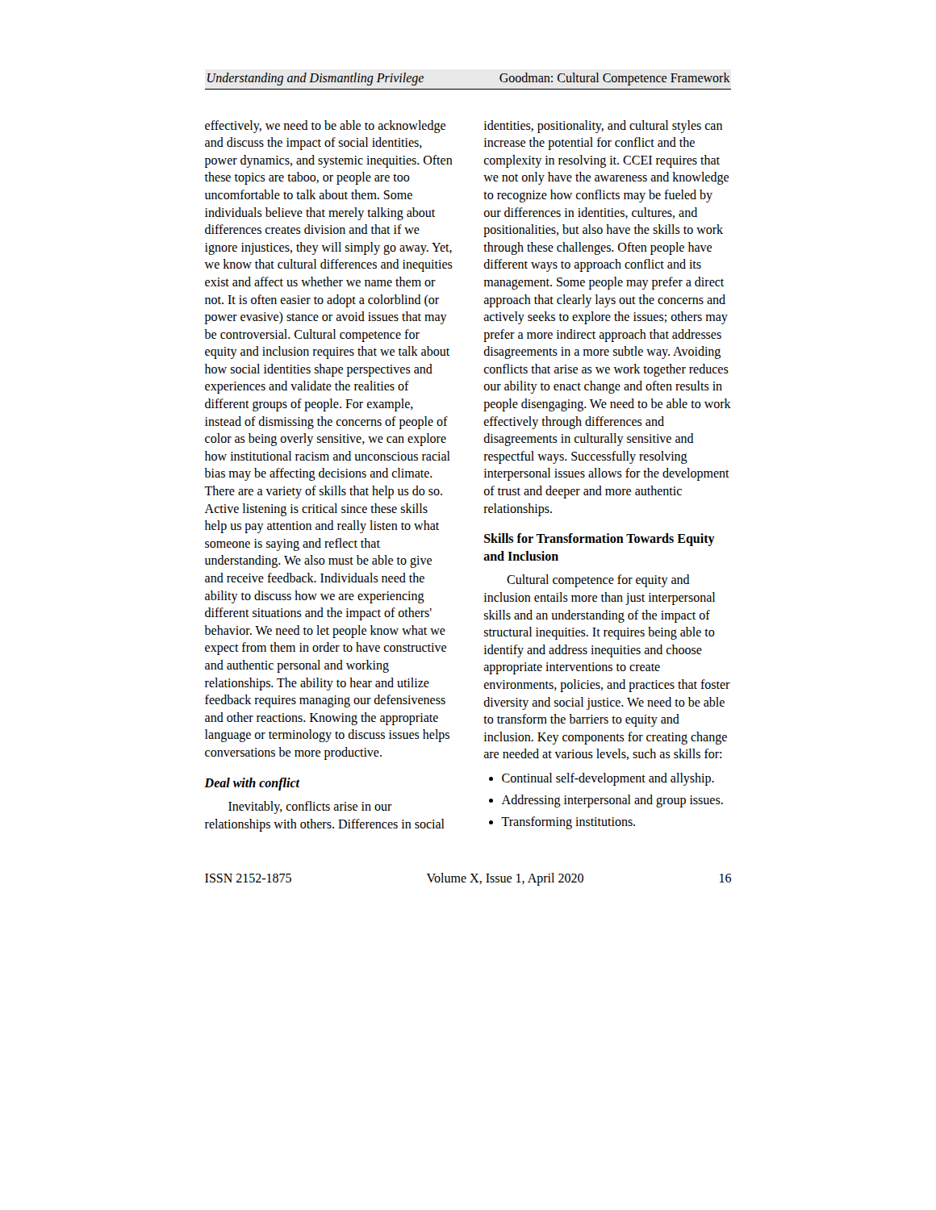Understanding and Dismantling Privilege Goodman: Cultural Competence Framework
effectively, we need to be able to acknowledge and discuss the impact of social identities, power dynamics, and systemic inequities. Often these topics are taboo, or people are too uncomfortable to talk about them. Some individuals believe that merely talking about differences creates division and that if we ignore injustices, they will simply go away. Yet, we know that cultural differences and inequities exist and affect us whether we name them or not. It is often easier to adopt a colorblind (or power evasive) stance or avoid issues that may be controversial. Cultural competence for equity and inclusion requires that we talk about how social identities shape perspectives and experiences and validate the realities of different groups of people. For example, instead of dismissing the concerns of people of color as being overly sensitive, we can explore how institutional racism and unconscious racial bias may be affecting decisions and climate. There are a variety of skills that help us do so. Active listening is critical since these skills help us pay attention and really listen to what someone is saying and reflect that understanding. We also must be able to give and receive feedback. Individuals need the ability to discuss how we are experiencing different situations and the impact of others' behavior. We need to let people know what we expect from them in order to have constructive and authentic personal and working relationships. The ability to hear and utilize feedback requires managing our defensiveness and other reactions. Knowing the appropriate language or terminology to discuss issues helps conversations be more productive.
Deal with conflict
Inevitably, conflicts arise in our relationships with others. Differences in social identities, positionality, and cultural styles can increase the potential for conflict and the complexity in resolving it. CCEI requires that we not only have the awareness and knowledge to recognize how conflicts may be fueled by our differences in identities, cultures, and positionalities, but also have the skills to work through these challenges. Often people have different ways to approach conflict and its management. Some people may prefer a direct approach that clearly lays out the concerns and actively seeks to explore the issues; others may prefer a more indirect approach that addresses disagreements in a more subtle way. Avoiding conflicts that arise as we work together reduces our ability to enact change and often results in people disengaging. We need to be able to work effectively through differences and disagreements in culturally sensitive and respectful ways. Successfully resolving interpersonal issues allows for the development of trust and deeper and more authentic relationships.
Skills for Transformation Towards Equity and Inclusion
Cultural competence for equity and inclusion entails more than just interpersonal skills and an understanding of the impact of structural inequities. It requires being able to identify and address inequities and choose appropriate interventions to create environments, policies, and practices that foster diversity and social justice. We need to be able to transform the barriers to equity and inclusion. Key components for creating change are needed at various levels, such as skills for:
Continual self-development and allyship.
Addressing interpersonal and group issues.
Transforming institutions.
ISSN 2152-1875 Volume X, Issue 1, April 2020 16